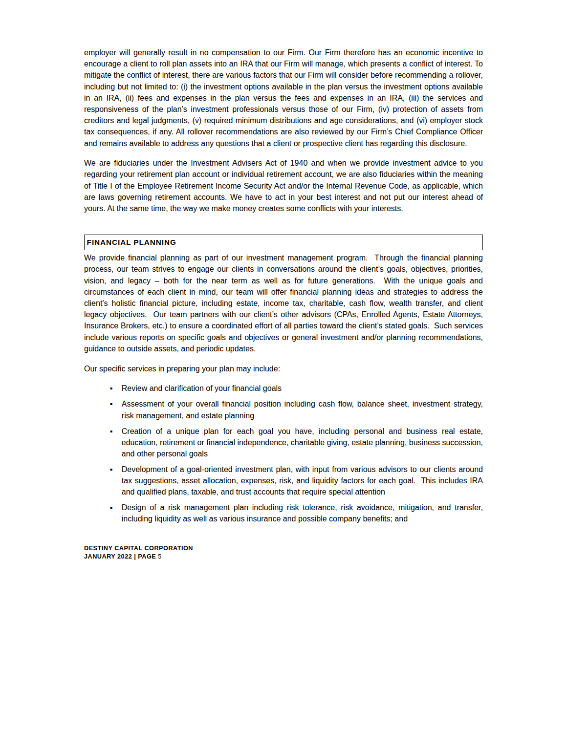employer will generally result in no compensation to our Firm. Our Firm therefore has an economic incentive to encourage a client to roll plan assets into an IRA that our Firm will manage, which presents a conflict of interest. To mitigate the conflict of interest, there are various factors that our Firm will consider before recommending a rollover, including but not limited to: (i) the investment options available in the plan versus the investment options available in an IRA, (ii) fees and expenses in the plan versus the fees and expenses in an IRA, (iii) the services and responsiveness of the plan’s investment professionals versus those of our Firm, (iv) protection of assets from creditors and legal judgments, (v) required minimum distributions and age considerations, and (vi) employer stock tax consequences, if any. All rollover recommendations are also reviewed by our Firm’s Chief Compliance Officer and remains available to address any questions that a client or prospective client has regarding this disclosure.
We are fiduciaries under the Investment Advisers Act of 1940 and when we provide investment advice to you regarding your retirement plan account or individual retirement account, we are also fiduciaries within the meaning of Title I of the Employee Retirement Income Security Act and/or the Internal Revenue Code, as applicable, which are laws governing retirement accounts. We have to act in your best interest and not put our interest ahead of yours. At the same time, the way we make money creates some conflicts with your interests.
FINANCIAL PLANNING
We provide financial planning as part of our investment management program. Through the financial planning process, our team strives to engage our clients in conversations around the client’s goals, objectives, priorities, vision, and legacy – both for the near term as well as for future generations. With the unique goals and circumstances of each client in mind, our team will offer financial planning ideas and strategies to address the client’s holistic financial picture, including estate, income tax, charitable, cash flow, wealth transfer, and client legacy objectives. Our team partners with our client’s other advisors (CPAs, Enrolled Agents, Estate Attorneys, Insurance Brokers, etc.) to ensure a coordinated effort of all parties toward the client’s stated goals. Such services include various reports on specific goals and objectives or general investment and/or planning recommendations, guidance to outside assets, and periodic updates.
Our specific services in preparing your plan may include:
Review and clarification of your financial goals
Assessment of your overall financial position including cash flow, balance sheet, investment strategy, risk management, and estate planning
Creation of a unique plan for each goal you have, including personal and business real estate, education, retirement or financial independence, charitable giving, estate planning, business succession, and other personal goals
Development of a goal-oriented investment plan, with input from various advisors to our clients around tax suggestions, asset allocation, expenses, risk, and liquidity factors for each goal. This includes IRA and qualified plans, taxable, and trust accounts that require special attention
Design of a risk management plan including risk tolerance, risk avoidance, mitigation, and transfer, including liquidity as well as various insurance and possible company benefits; and
DESTINY CAPITAL CORPORATION
JANUARY 2022 | PAGE 5